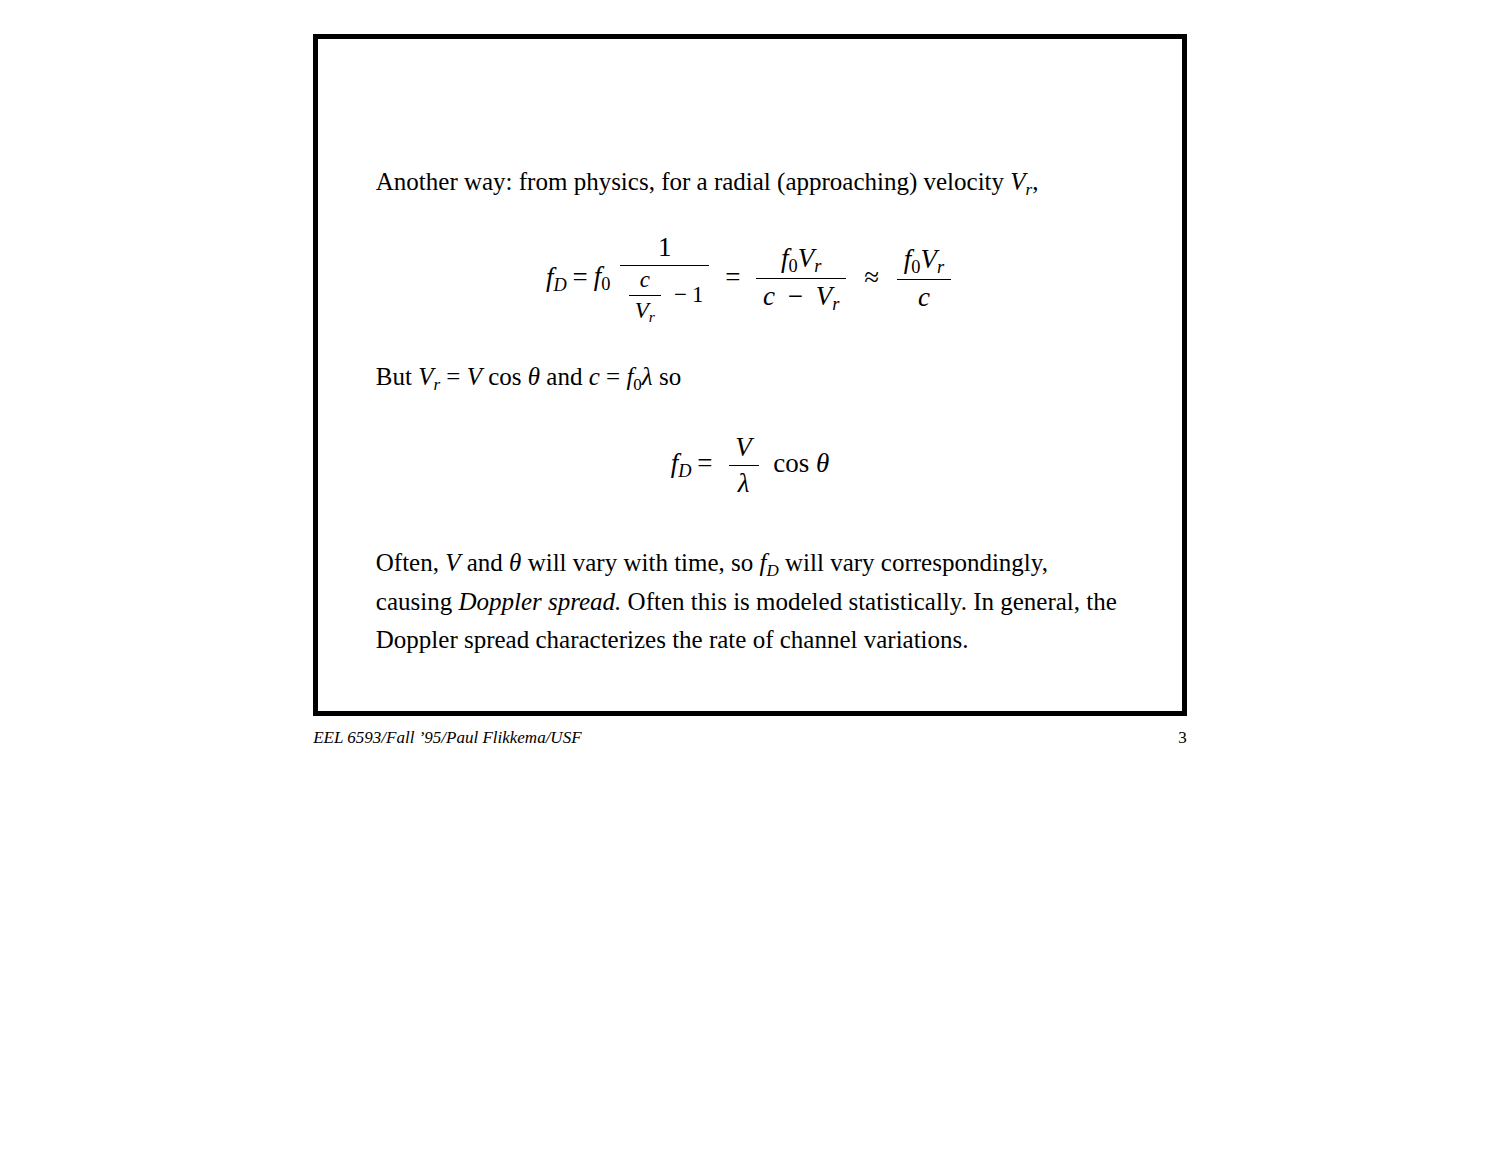Another way: from physics, for a radial (approaching) velocity Vr,
fD=f0 1 c Vr −1 = f0Vr c − Vr ≈ f0Vr c
But Vr = V cos θ and c = f0λ so
fD= V λ cos θ
Often, V and θ will vary with time, so fD will vary correspondingly, causing Doppler spread. Often this is modeled statistically. In general, the Doppler spread characterizes the rate of channel variations.
EEL 6593/Fall ’95/Paul Flikkema/USF 3